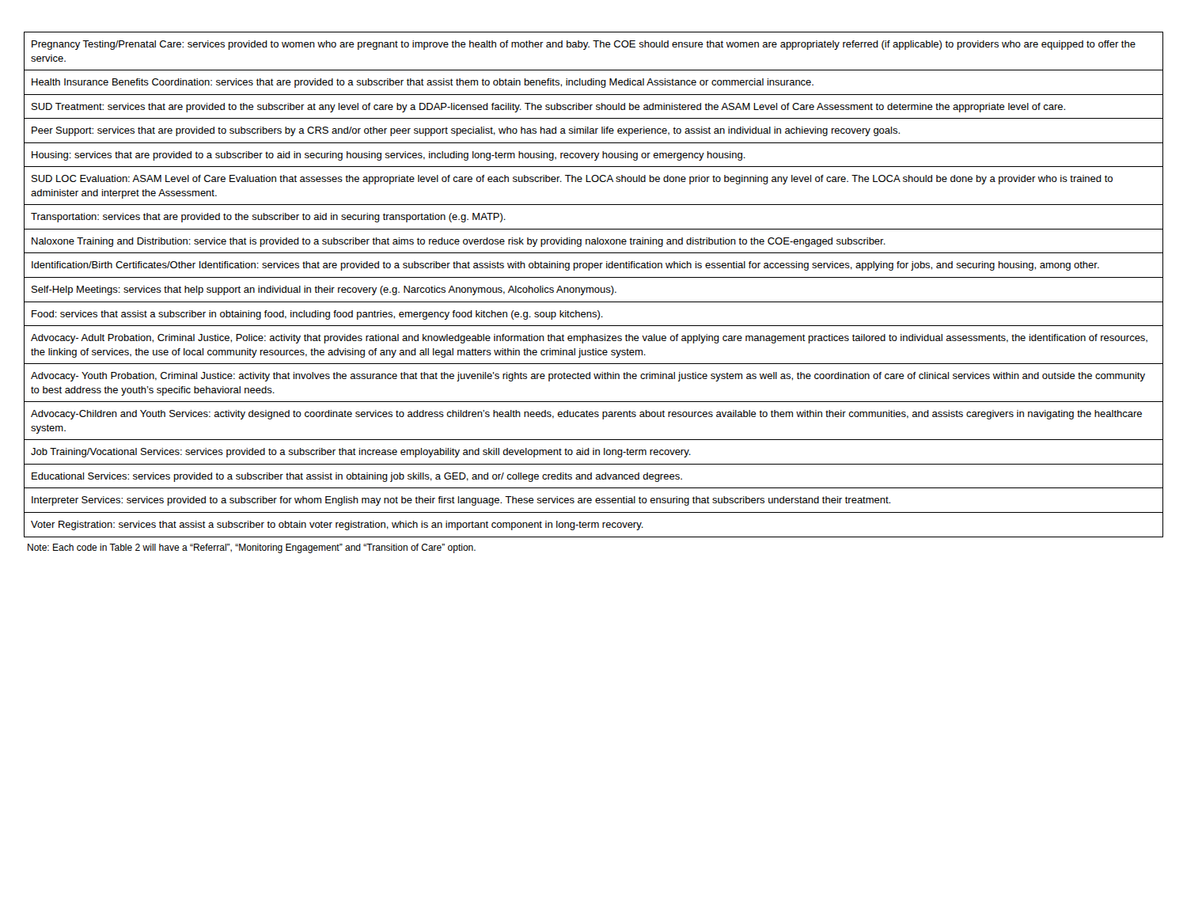| Pregnancy Testing/Prenatal Care: services provided to women who are pregnant to improve the health of mother and baby. The COE should ensure that women are appropriately referred (if applicable) to providers who are equipped to offer the service. |
| Health Insurance Benefits Coordination: services that are provided to a subscriber that assist them to obtain benefits, including Medical Assistance or commercial insurance. |
| SUD Treatment: services that are provided to the subscriber at any level of care by a DDAP-licensed facility. The subscriber should be administered the ASAM Level of Care Assessment to determine the appropriate level of care. |
| Peer Support: services that are provided to subscribers by a CRS and/or other peer support specialist, who has had a similar life experience, to assist an individual in achieving recovery goals. |
| Housing: services that are provided to a subscriber to aid in securing housing services, including long-term housing, recovery housing or emergency housing. |
| SUD LOC Evaluation: ASAM Level of Care Evaluation that assesses the appropriate level of care of each subscriber. The LOCA should be done prior to beginning any level of care. The LOCA should be done by a provider who is trained to administer and interpret the Assessment. |
| Transportation: services that are provided to the subscriber to aid in securing transportation (e.g. MATP). |
| Naloxone Training and Distribution: service that is provided to a subscriber that aims to reduce overdose risk by providing naloxone training and distribution to the COE-engaged subscriber. |
| Identification/Birth Certificates/Other Identification: services that are provided to a subscriber that assists with obtaining proper identification which is essential for accessing services, applying for jobs, and securing housing, among other. |
| Self-Help Meetings: services that help support an individual in their recovery (e.g. Narcotics Anonymous, Alcoholics Anonymous). |
| Food: services that assist a subscriber in obtaining food, including food pantries, emergency food kitchen (e.g. soup kitchens). |
| Advocacy- Adult Probation, Criminal Justice, Police: activity that provides rational and knowledgeable information that emphasizes the value of applying care management practices tailored to individual assessments, the identification of resources, the linking of services, the use of local community resources, the advising of any and all legal matters within the criminal justice system. |
| Advocacy- Youth Probation, Criminal Justice: activity that involves the assurance that that the juvenile's rights are protected within the criminal justice system as well as, the coordination of care of clinical services within and outside the community to best address the youth’s specific behavioral needs. |
| Advocacy-Children and Youth Services: activity designed to coordinate services to address children’s health needs, educates parents about resources available to them within their communities, and assists caregivers in navigating the healthcare system. |
| Job Training/Vocational Services: services provided to a subscriber that increase employability and skill development to aid in long-term recovery. |
| Educational Services: services provided to a subscriber that assist in obtaining job skills, a GED, and or/ college credits and advanced degrees. |
| Interpreter Services: services provided to a subscriber for whom English may not be their first language. These services are essential to ensuring that subscribers understand their treatment. |
| Voter Registration: services that assist a subscriber to obtain voter registration, which is an important component in long-term recovery. |
Note: Each code in Table 2 will have a “Referral”, “Monitoring Engagement” and “Transition of Care” option.